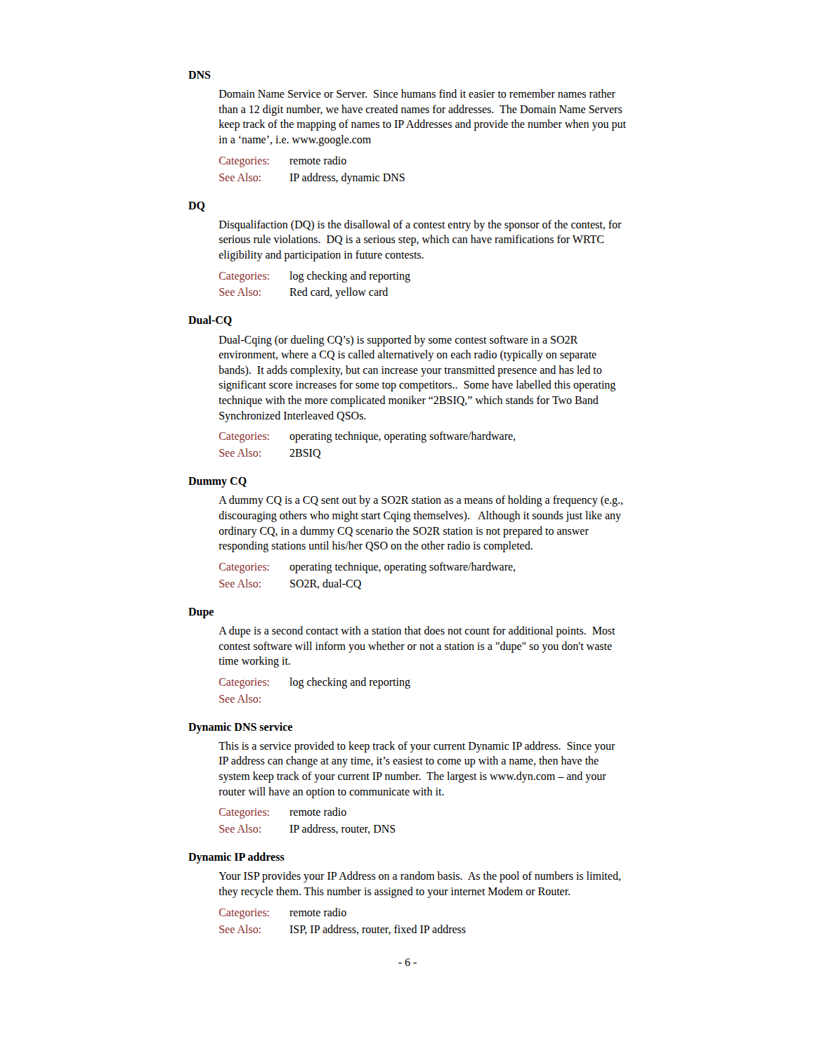DNS
Domain Name Service or Server. Since humans find it easier to remember names rather than a 12 digit number, we have created names for addresses. The Domain Name Servers keep track of the mapping of names to IP Addresses and provide the number when you put in a ‘name’, i.e. www.google.com
Categories: remote radio
See Also: IP address, dynamic DNS
DQ
Disqualifaction (DQ) is the disallowal of a contest entry by the sponsor of the contest, for serious rule violations. DQ is a serious step, which can have ramifications for WRTC eligibility and participation in future contests.
Categories: log checking and reporting
See Also: Red card, yellow card
Dual-CQ
Dual-Cqing (or dueling CQ’s) is supported by some contest software in a SO2R environment, where a CQ is called alternatively on each radio (typically on separate bands). It adds complexity, but can increase your transmitted presence and has led to significant score increases for some top competitors.. Some have labelled this operating technique with the more complicated moniker “2BSIQ,” which stands for Two Band Synchronized Interleaved QSOs.
Categories: operating technique, operating software/hardware,
See Also: 2BSIQ
Dummy CQ
A dummy CQ is a CQ sent out by a SO2R station as a means of holding a frequency (e.g., discouraging others who might start Cqing themselves). Although it sounds just like any ordinary CQ, in a dummy CQ scenario the SO2R station is not prepared to answer responding stations until his/her QSO on the other radio is completed.
Categories: operating technique, operating software/hardware,
See Also: SO2R, dual-CQ
Dupe
A dupe is a second contact with a station that does not count for additional points. Most contest software will inform you whether or not a station is a "dupe" so you don't waste time working it.
Categories: log checking and reporting
See Also:
Dynamic DNS service
This is a service provided to keep track of your current Dynamic IP address. Since your IP address can change at any time, it’s easiest to come up with a name, then have the system keep track of your current IP number. The largest is www.dyn.com – and your router will have an option to communicate with it.
Categories: remote radio
See Also: IP address, router, DNS
Dynamic IP address
Your ISP provides your IP Address on a random basis. As the pool of numbers is limited, they recycle them. This number is assigned to your internet Modem or Router.
Categories: remote radio
See Also: ISP, IP address, router, fixed IP address
- 6 -